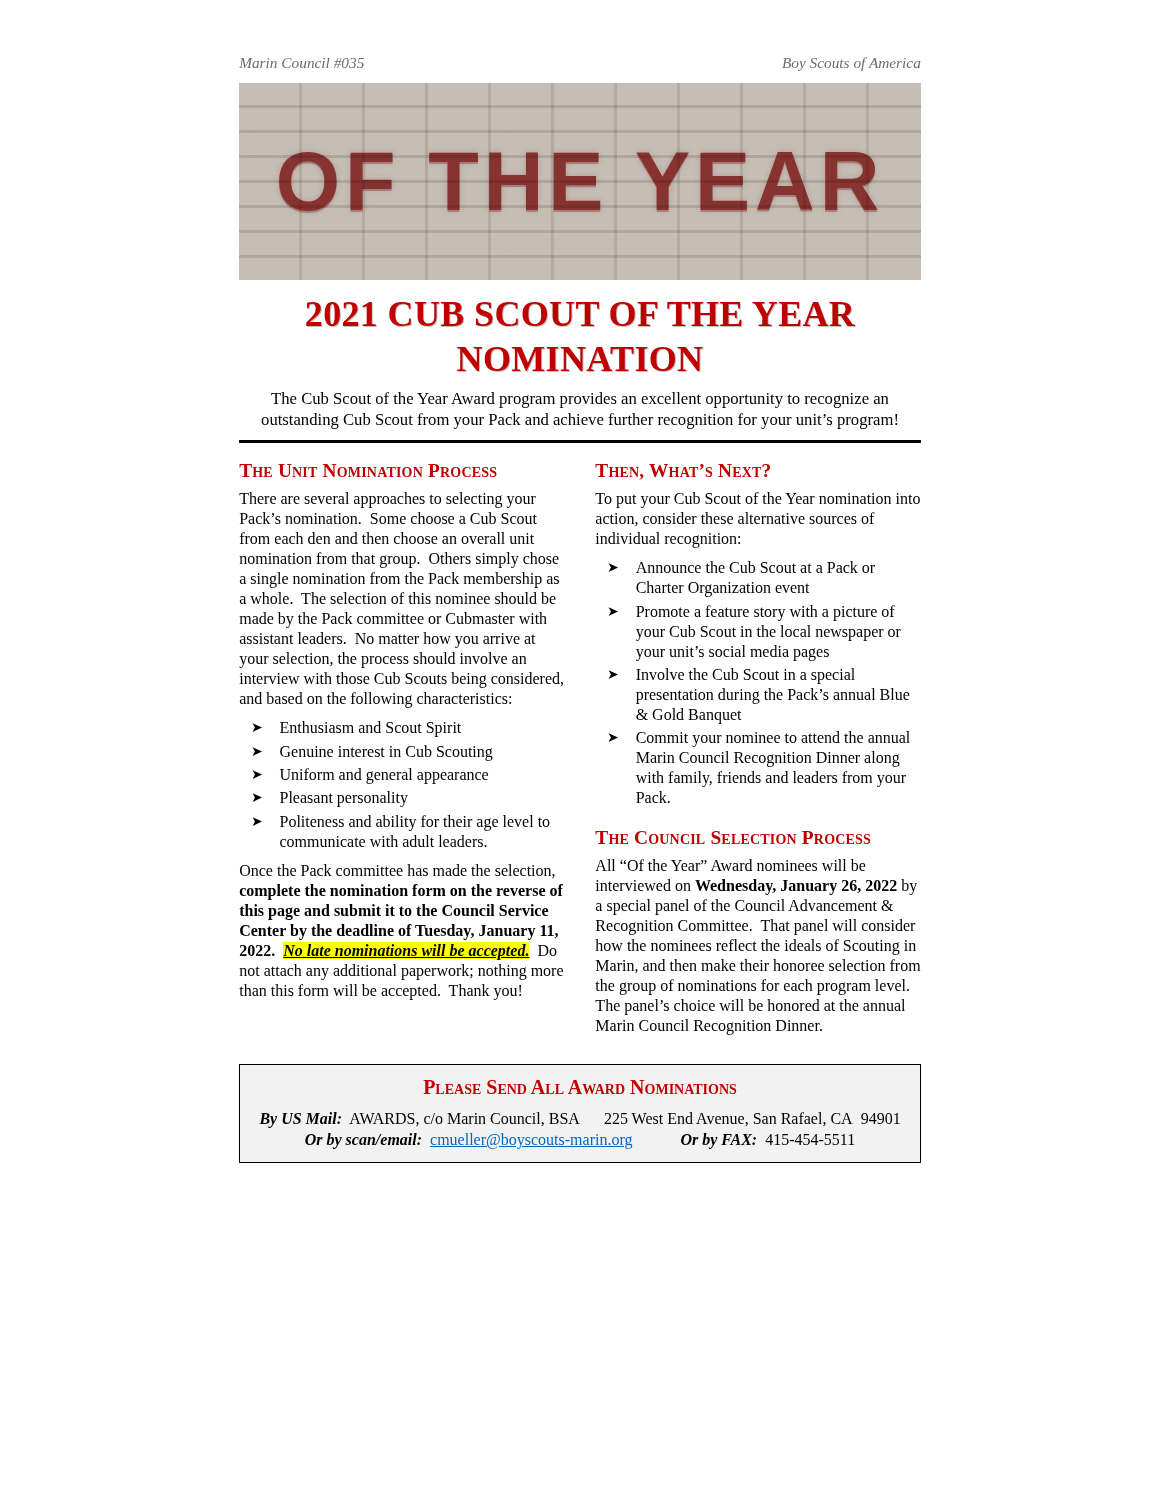Marin Council #035 Boy Scouts of America
OF THE YEAR
2021 CUB SCOUT OF THE YEAR NOMINATION
The Cub Scout of the Year Award program provides an excellent opportunity to recognize an outstanding Cub Scout from your Pack and achieve further recognition for your unit’s program!
The Unit Nomination Process
There are several approaches to selecting your Pack’s nomination. Some choose a Cub Scout from each den and then choose an overall unit nomination from that group. Others simply chose a single nomination from the Pack membership as a whole. The selection of this nominee should be made by the Pack committee or Cubmaster with assistant leaders. No matter how you arrive at your selection, the process should involve an interview with those Cub Scouts being considered, and based on the following characteristics:
Enthusiasm and Scout Spirit
Genuine interest in Cub Scouting
Uniform and general appearance
Pleasant personality
Politeness and ability for their age level to communicate with adult leaders.
Once the Pack committee has made the selection, complete the nomination form on the reverse of this page and submit it to the Council Service Center by the deadline of Tuesday, January 11, 2022. No late nominations will be accepted. Do not attach any additional paperwork; nothing more than this form will be accepted. Thank you!
Then, What’s Next?
To put your Cub Scout of the Year nomination into action, consider these alternative sources of individual recognition:
Announce the Cub Scout at a Pack or Charter Organization event
Promote a feature story with a picture of your Cub Scout in the local newspaper or your unit’s social media pages
Involve the Cub Scout in a special presentation during the Pack’s annual Blue & Gold Banquet
Commit your nominee to attend the annual Marin Council Recognition Dinner along with family, friends and leaders from your Pack.
The Council Selection Process
All “Of the Year” Award nominees will be interviewed on Wednesday, January 26, 2022 by a special panel of the Council Advancement & Recognition Committee. That panel will consider how the nominees reflect the ideals of Scouting in Marin, and then make their honoree selection from the group of nominations for each program level. The panel’s choice will be honored at the annual Marin Council Recognition Dinner.
Please Send All Award Nominations
By US Mail: AWARDS, c/o Marin Council, BSA 225 West End Avenue, San Rafael, CA 94901
Or by scan/email: cmueller@boyscouts-marin.org Or by FAX: 415-454-5511